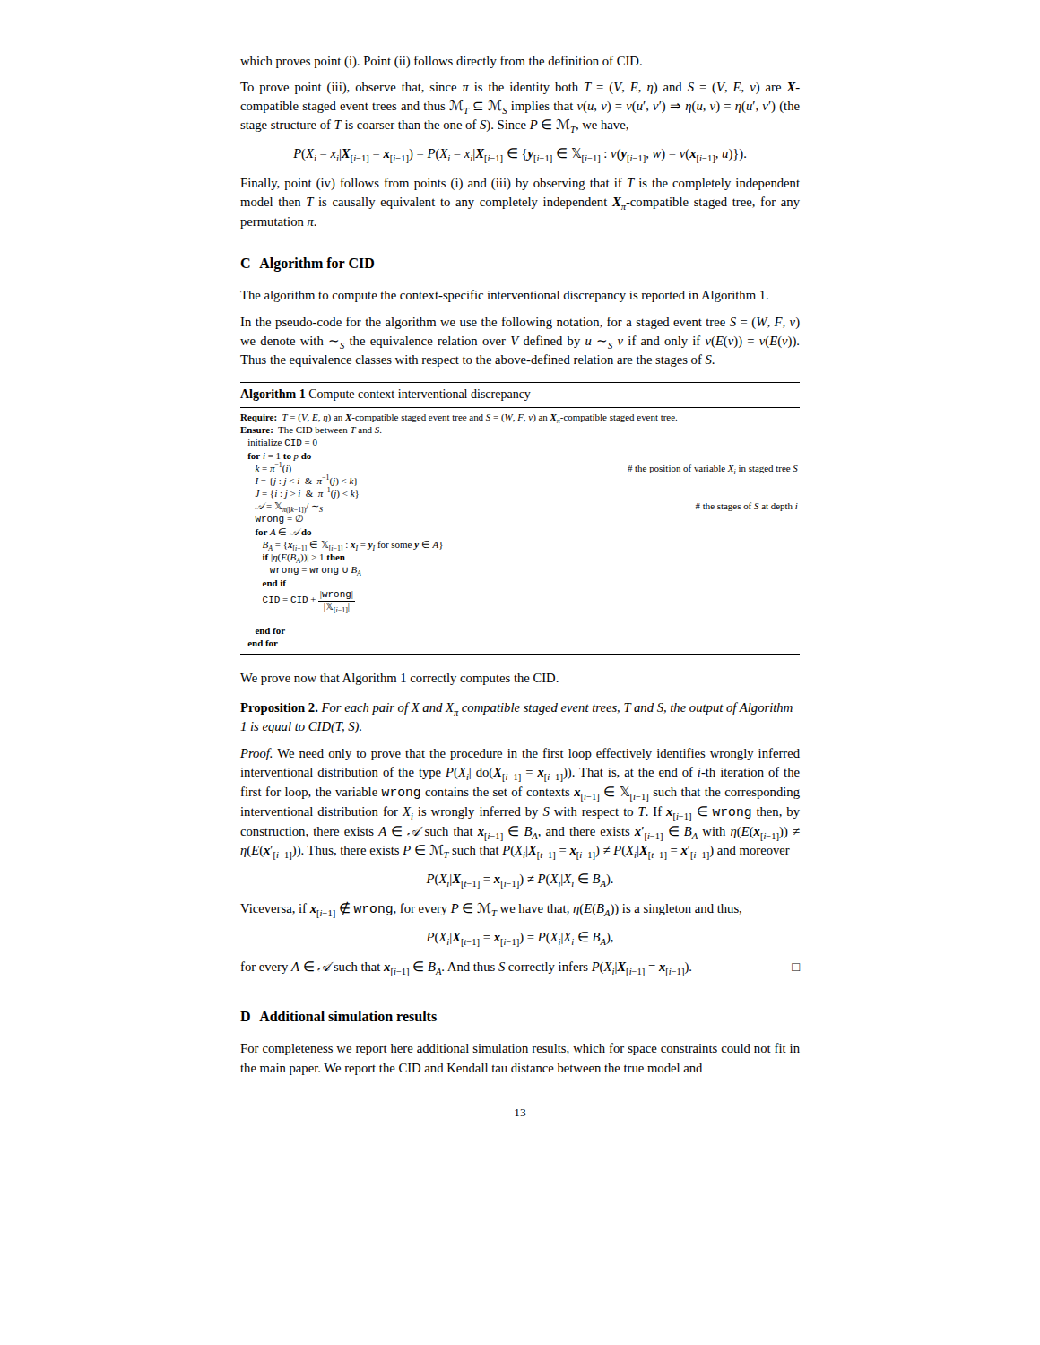which proves point (i). Point (ii) follows directly from the definition of CID.
To prove point (iii), observe that, since π is the identity both T = (V, E, η) and S = (V, E, ν) are X-compatible staged event trees and thus ℳT ⊆ ℳS implies that ν(u, v) = ν(u′, v′) ⇒ η(u, v) = η(u′, v′) (the stage structure of T is coarser than the one of S). Since P ∈ ℳT, we have,
P(Xi = xi|X[i−1] = x[i−1]) = P(Xi = xi|X[i−1] ∈ {y[i−1] ∈ 𝕏[i−1] : ν(y[i−1], w) = ν(x[i−1], u)}).
Finally, point (iv) follows from points (i) and (iii) by observing that if T is the completely independent model then T is causally equivalent to any completely independent Xπ-compatible staged tree, for any permutation π.
CAlgorithm for CID
The algorithm to compute the context-specific interventional discrepancy is reported in Algorithm 1.
In the pseudo-code for the algorithm we use the following notation, for a staged event tree S = (W, F, ν) we denote with ∼S the equivalence relation over V defined by u ∼S v if and only if ν(E(v)) = ν(E(v)). Thus the equivalence classes with respect to the above-defined relation are the stages of S.
Algorithm 1 Compute context interventional discrepancy
Require: T = (V, E, η) an X-compatible staged event tree and S = (W, F, ν) an Xπ-compatible staged event tree.
Ensure: The CID between T and S.
initialize CID = 0
for i = 1 to p do
k = π−1(i)# the position of variable Xi in staged tree S
I = {j : j < i & π−1(j) < k}
J = {i : j > i & π−1(j) < k}
𝒜 = 𝕏π([k−1])/ ∼S# the stages of S at depth i
wrong = ∅
for A ∈ 𝒜 do
BA = {x[i−1] ∈ 𝕏[i−1] : xI = yI for some y ∈ A}
if |η(E(BA))| > 1 then
wrong = wrong ∪ BA
end if
CID = CID + |wrong||𝕏[i−1]|
end for
end for
We prove now that Algorithm 1 correctly computes the CID.
Proposition 2. For each pair of X and Xπ compatible staged event trees, T and S, the output of Algorithm 1 is equal to CID(T, S).
Proof. We need only to prove that the procedure in the first loop effectively identifies wrongly inferred interventional distribution of the type P(Xi| do(X[i−1] = x[i−1])). That is, at the end of i-th iteration of the first for loop, the variable wrong contains the set of contexts x[i−1] ∈ 𝕏[i−1] such that the corresponding interventional distribution for Xi is wrongly inferred by S with respect to T. If x[i−1] ∈ wrong then, by construction, there exists A ∈ 𝒜 such that x[i−1] ∈ BA, and there exists x′[i−1] ∈ BA with η(E(x[i−1])) ≠ η(E(x′[i−1])). Thus, there exists P ∈ ℳT such that P(Xi|X[t−1] = x[i−1]) ≠ P(Xi|X[t−1] = x′[i−1]) and moreover
P(Xi|X[t−1] = x[i−1]) ≠ P(Xi|Xi ∈ BA).
Viceversa, if x[i−1] ∉ wrong, for every P ∈ ℳT we have that, η(E(BA)) is a singleton and thus,
P(Xi|X[t−1] = x[i−1]) = P(Xi|Xi ∈ BA),
for every A ∈ 𝒜 such that x[i−1] ∈ BA. And thus S correctly infers P(Xi|X[i−1] = x[i−1]). □
DAdditional simulation results
For completeness we report here additional simulation results, which for space constraints could not fit in the main paper. We report the CID and Kendall tau distance between the true model and
13